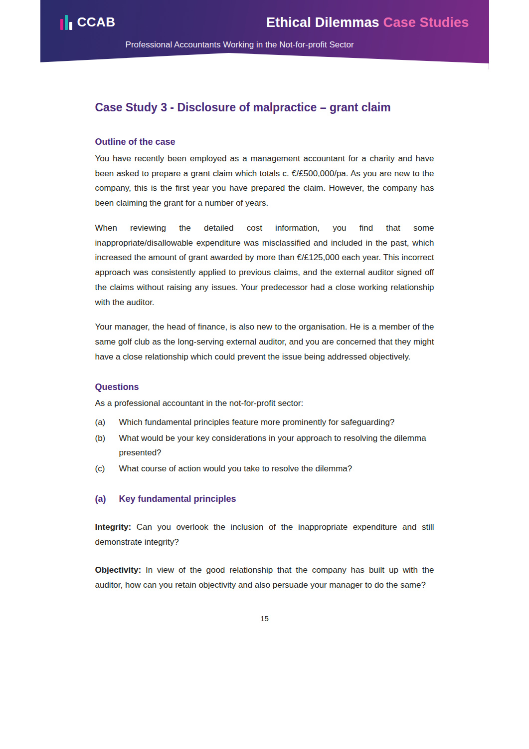CCAB
Ethical Dilemmas Case Studies
Professional Accountants Working in the Not-for-profit Sector
Case Study 3 - Disclosure of malpractice – grant claim
Outline of the case
You have recently been employed as a management accountant for a charity and have been asked to prepare a grant claim which totals c. €/£500,000/pa. As you are new to the company, this is the first year you have prepared the claim. However, the company has been claiming the grant for a number of years.
When reviewing the detailed cost information, you find that some inappropriate/disallowable expenditure was misclassified and included in the past, which increased the amount of grant awarded by more than €/£125,000 each year. This incorrect approach was consistently applied to previous claims, and the external auditor signed off the claims without raising any issues. Your predecessor had a close working relationship with the auditor.
Your manager, the head of finance, is also new to the organisation. He is a member of the same golf club as the long-serving external auditor, and you are concerned that they might have a close relationship which could prevent the issue being addressed objectively.
Questions
As a professional accountant in the not-for-profit sector:
(a) Which fundamental principles feature more prominently for safeguarding?
(b) What would be your key considerations in your approach to resolving the dilemma presented?
(c) What course of action would you take to resolve the dilemma?
(a) Key fundamental principles
Integrity: Can you overlook the inclusion of the inappropriate expenditure and still demonstrate integrity?
Objectivity: In view of the good relationship that the company has built up with the auditor, how can you retain objectivity and also persuade your manager to do the same?
15